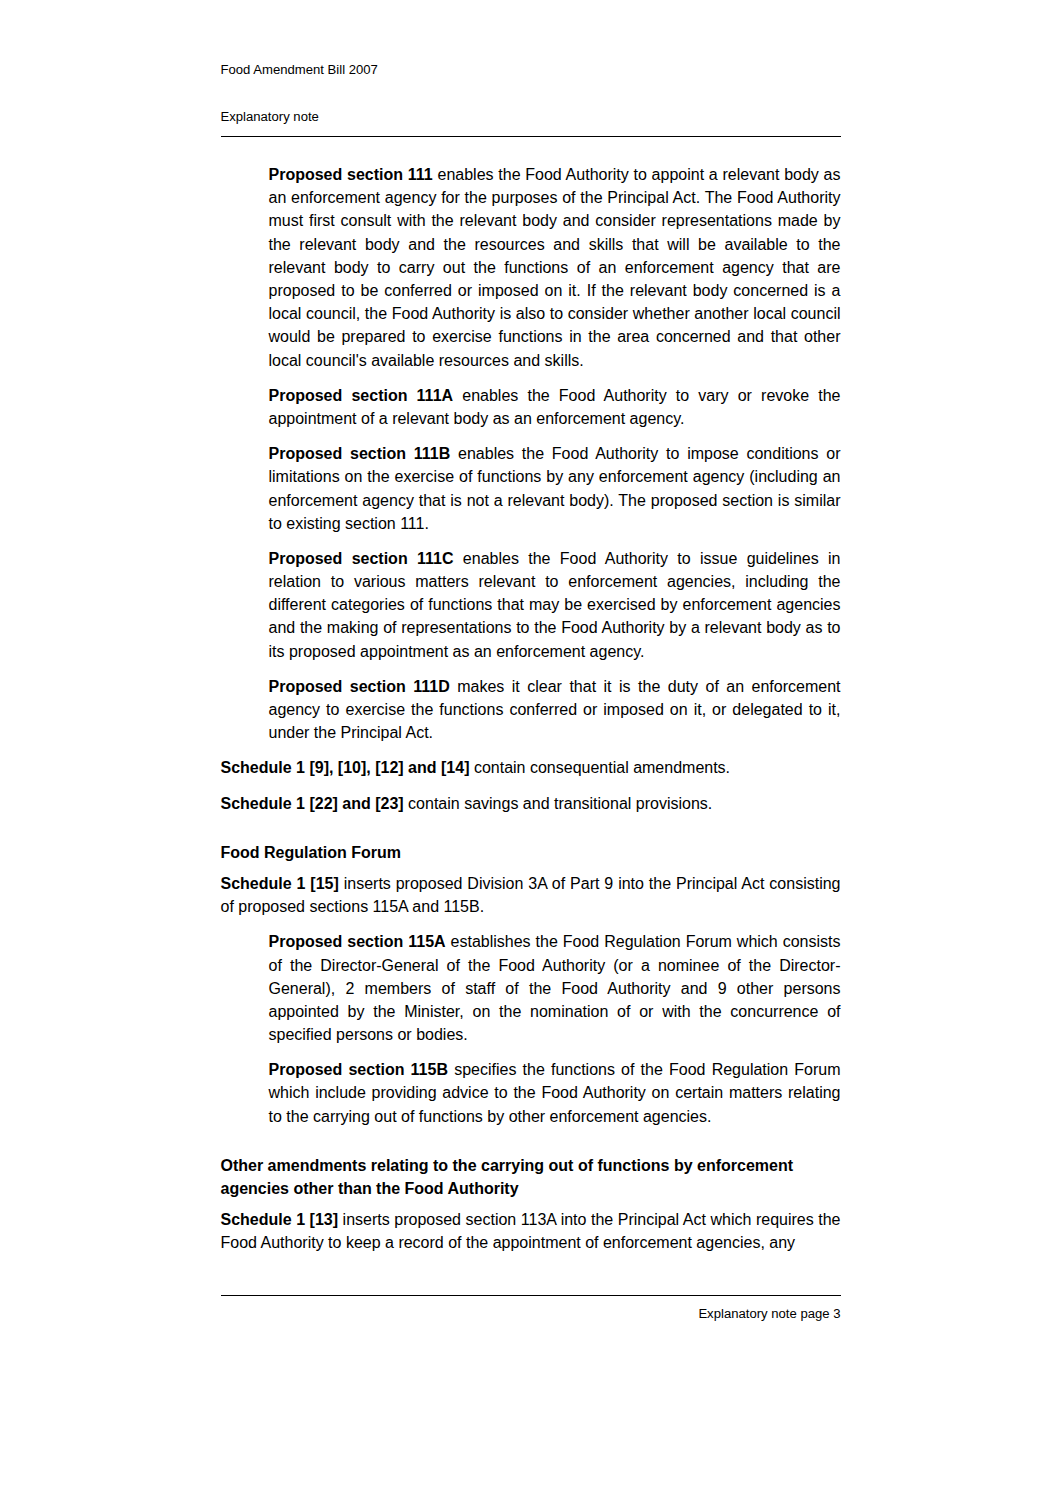Food Amendment Bill 2007
Explanatory note
Proposed section 111 enables the Food Authority to appoint a relevant body as an enforcement agency for the purposes of the Principal Act. The Food Authority must first consult with the relevant body and consider representations made by the relevant body and the resources and skills that will be available to the relevant body to carry out the functions of an enforcement agency that are proposed to be conferred or imposed on it. If the relevant body concerned is a local council, the Food Authority is also to consider whether another local council would be prepared to exercise functions in the area concerned and that other local council's available resources and skills.
Proposed section 111A enables the Food Authority to vary or revoke the appointment of a relevant body as an enforcement agency.
Proposed section 111B enables the Food Authority to impose conditions or limitations on the exercise of functions by any enforcement agency (including an enforcement agency that is not a relevant body). The proposed section is similar to existing section 111.
Proposed section 111C enables the Food Authority to issue guidelines in relation to various matters relevant to enforcement agencies, including the different categories of functions that may be exercised by enforcement agencies and the making of representations to the Food Authority by a relevant body as to its proposed appointment as an enforcement agency.
Proposed section 111D makes it clear that it is the duty of an enforcement agency to exercise the functions conferred or imposed on it, or delegated to it, under the Principal Act.
Schedule 1 [9], [10], [12] and [14] contain consequential amendments.
Schedule 1 [22] and [23] contain savings and transitional provisions.
Food Regulation Forum
Schedule 1 [15] inserts proposed Division 3A of Part 9 into the Principal Act consisting of proposed sections 115A and 115B.
Proposed section 115A establishes the Food Regulation Forum which consists of the Director-General of the Food Authority (or a nominee of the Director-General), 2 members of staff of the Food Authority and 9 other persons appointed by the Minister, on the nomination of or with the concurrence of specified persons or bodies.
Proposed section 115B specifies the functions of the Food Regulation Forum which include providing advice to the Food Authority on certain matters relating to the carrying out of functions by other enforcement agencies.
Other amendments relating to the carrying out of functions by enforcement agencies other than the Food Authority
Schedule 1 [13] inserts proposed section 113A into the Principal Act which requires the Food Authority to keep a record of the appointment of enforcement agencies, any
Explanatory note page 3